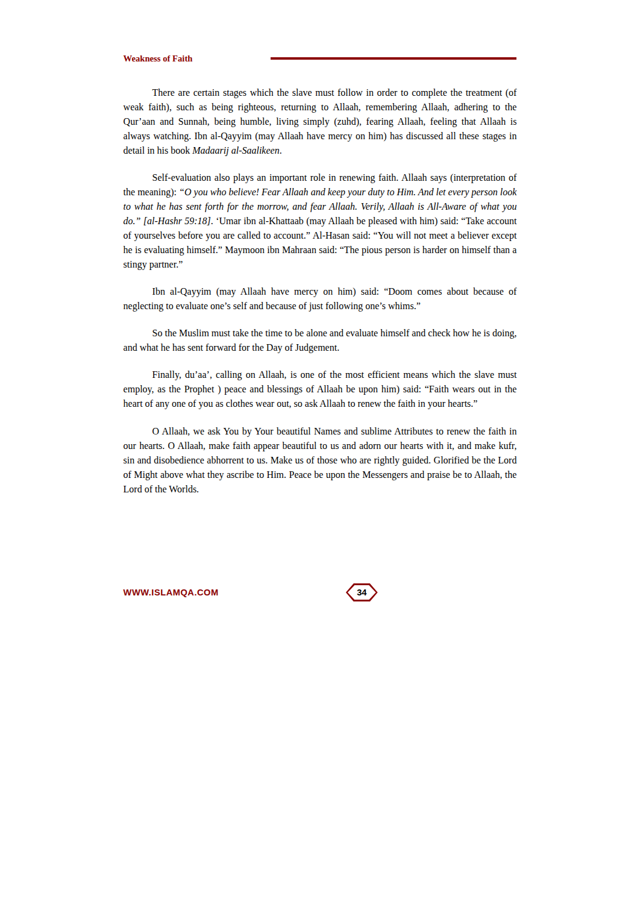Weakness of Faith
There are certain stages which the slave must follow in order to complete the treatment (of weak faith), such as being righteous, returning to Allaah, remembering Allaah, adhering to the Qur’aan and Sunnah, being humble, living simply (zuhd), fearing Allaah, feeling that Allaah is always watching. Ibn al-Qayyim (may Allaah have mercy on him) has discussed all these stages in detail in his book Madaarij al-Saalikeen.
Self-evaluation also plays an important role in renewing faith. Allaah says (interpretation of the meaning): “O you who believe! Fear Allaah and keep your duty to Him. And let every person look to what he has sent forth for the morrow, and fear Allaah. Verily, Allaah is All-Aware of what you do.” [al-Hashr 59:18]. ‘Umar ibn al-Khattaab (may Allaah be pleased with him) said: “Take account of yourselves before you are called to account.” Al-Hasan said: “You will not meet a believer except he is evaluating himself.” Maymoon ibn Mahraan said: “The pious person is harder on himself than a stingy partner.”
Ibn al-Qayyim (may Allaah have mercy on him) said: “Doom comes about because of neglecting to evaluate one’s self and because of just following one’s whims.”
So the Muslim must take the time to be alone and evaluate himself and check how he is doing, and what he has sent forward for the Day of Judgement.
Finally, du’aa’, calling on Allaah, is one of the most efficient means which the slave must employ, as the Prophet ) peace and blessings of Allaah be upon him) said: “Faith wears out in the heart of any one of you as clothes wear out, so ask Allaah to renew the faith in your hearts.”
O Allaah, we ask You by Your beautiful Names and sublime Attributes to renew the faith in our hearts. O Allaah, make faith appear beautiful to us and adorn our hearts with it, and make kufr, sin and disobedience abhorrent to us. Make us of those who are rightly guided. Glorified be the Lord of Might above what they ascribe to Him. Peace be upon the Messengers and praise be to Allaah, the Lord of the Worlds.
WWW.ISLAMQA.COM 34